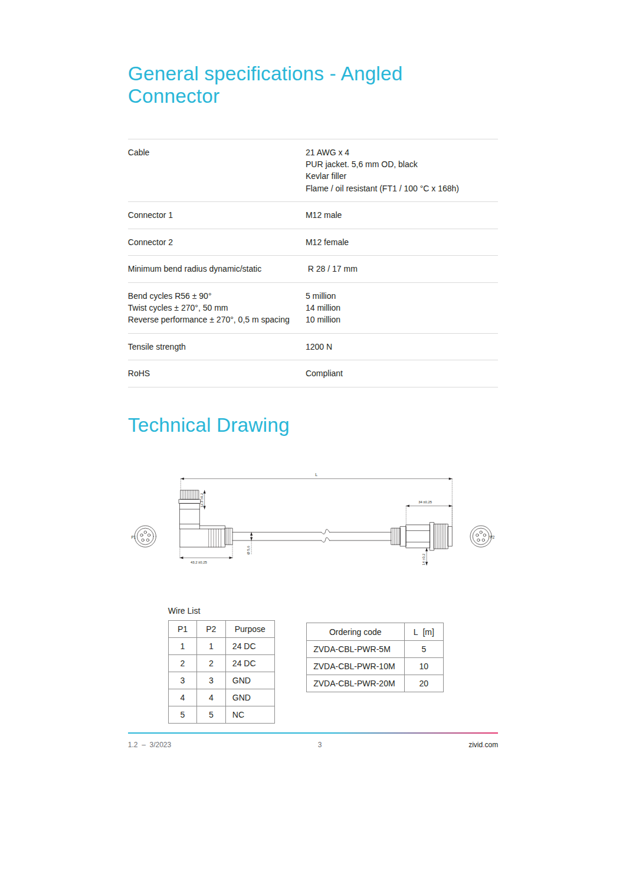General specifications - Angled Connector
| Cable | 21 AWG x 4 PUR jacket. 5,6 mm OD, black Kevlar filler Flame / oil resistant (FT1 / 100 °C x 168h) |
| Connector 1 | M12 male |
| Connector 2 | M12 female |
| Minimum bend radius dynamic/static | R 28 / 17 mm |
| Bend cycles R56 ± 90° Twist cycles ± 270°, 50 mm Reverse performance ± 270°, 0,5 m spacing | 5 million 14 million 10 million |
| Tensile strength | 1200 N |
| RoHS | Compliant |
Technical Drawing
P1 P2 L 12,3 ±0,2 43,2 ±0,25 Ø 5,6 34 ±0,25 14 ±0,2
Wire List
| P1 | P2 | Purpose |
| --- | --- | --- |
| 1 | 1 | 24 DC |
| 2 | 2 | 24 DC |
| 3 | 3 | GND |
| 4 | 4 | GND |
| 5 | 5 | NC |
| Ordering code | L [m] |
| --- | --- |
| ZVDA-CBL-PWR-5M | 5 |
| ZVDA-CBL-PWR-10M | 10 |
| ZVDA-CBL-PWR-20M | 20 |
1.2 – 3/2023
3
zivid. com